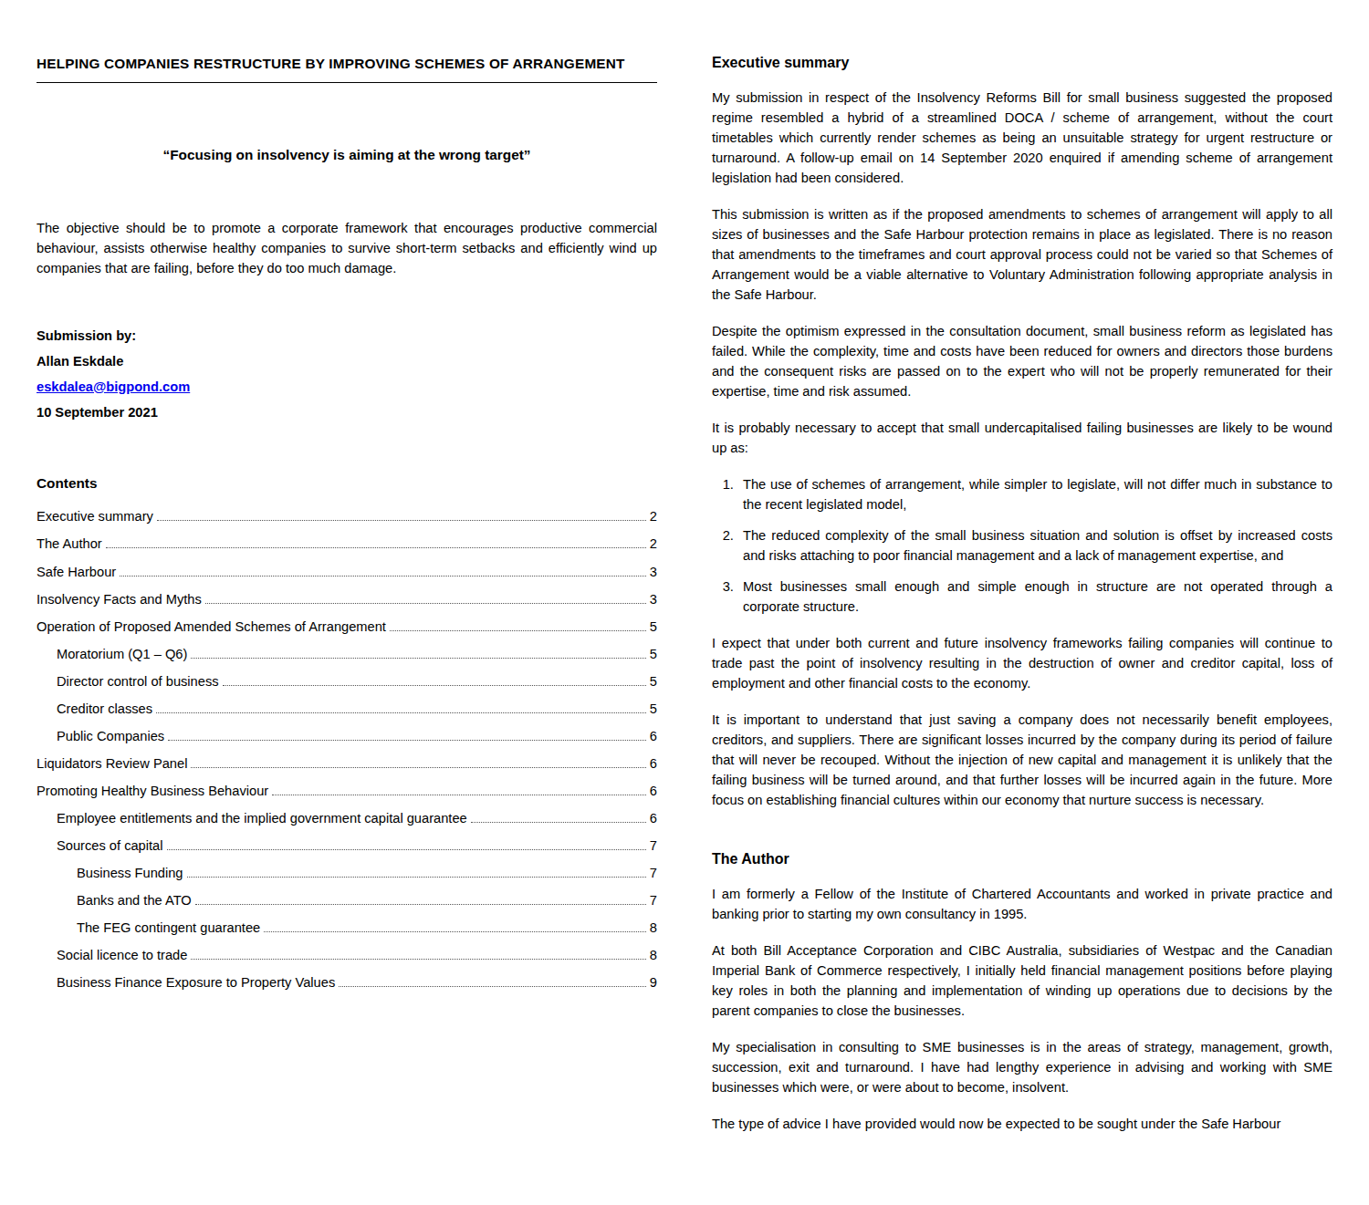HELPING COMPANIES RESTRUCTURE BY IMPROVING SCHEMES OF ARRANGEMENT
“Focusing on insolvency is aiming at the wrong target”
The objective should be to promote a corporate framework that encourages productive commercial behaviour, assists otherwise healthy companies to survive short-term setbacks and efficiently wind up companies that are failing, before they do too much damage.
Submission by:
Allan Eskdale
eskdalea@bigpond.com
10 September 2021
Contents
Executive summary 2
The Author 2
Safe Harbour 3
Insolvency Facts and Myths 3
Operation of Proposed Amended Schemes of Arrangement 5
Moratorium (Q1 – Q6) 5
Director control of business 5
Creditor classes 5
Public Companies 6
Liquidators Review Panel 6
Promoting Healthy Business Behaviour 6
Employee entitlements and the implied government capital guarantee 6
Sources of capital 7
Business Funding 7
Banks and the ATO 7
The FEG contingent guarantee 8
Social licence to trade 8
Business Finance Exposure to Property Values 9
Executive summary
My submission in respect of the Insolvency Reforms Bill for small business suggested the proposed regime resembled a hybrid of a streamlined DOCA / scheme of arrangement, without the court timetables which currently render schemes as being an unsuitable strategy for urgent restructure or turnaround. A follow-up email on 14 September 2020 enquired if amending scheme of arrangement legislation had been considered.
This submission is written as if the proposed amendments to schemes of arrangement will apply to all sizes of businesses and the Safe Harbour protection remains in place as legislated. There is no reason that amendments to the timeframes and court approval process could not be varied so that Schemes of Arrangement would be a viable alternative to Voluntary Administration following appropriate analysis in the Safe Harbour.
Despite the optimism expressed in the consultation document, small business reform as legislated has failed. While the complexity, time and costs have been reduced for owners and directors those burdens and the consequent risks are passed on to the expert who will not be properly remunerated for their expertise, time and risk assumed.
It is probably necessary to accept that small undercapitalised failing businesses are likely to be wound up as:
The use of schemes of arrangement, while simpler to legislate, will not differ much in substance to the recent legislated model,
The reduced complexity of the small business situation and solution is offset by increased costs and risks attaching to poor financial management and a lack of management expertise, and
Most businesses small enough and simple enough in structure are not operated through a corporate structure.
I expect that under both current and future insolvency frameworks failing companies will continue to trade past the point of insolvency resulting in the destruction of owner and creditor capital, loss of employment and other financial costs to the economy.
It is important to understand that just saving a company does not necessarily benefit employees, creditors, and suppliers. There are significant losses incurred by the company during its period of failure that will never be recouped. Without the injection of new capital and management it is unlikely that the failing business will be turned around, and that further losses will be incurred again in the future. More focus on establishing financial cultures within our economy that nurture success is necessary.
The Author
I am formerly a Fellow of the Institute of Chartered Accountants and worked in private practice and banking prior to starting my own consultancy in 1995.
At both Bill Acceptance Corporation and CIBC Australia, subsidiaries of Westpac and the Canadian Imperial Bank of Commerce respectively, I initially held financial management positions before playing key roles in both the planning and implementation of winding up operations due to decisions by the parent companies to close the businesses.
My specialisation in consulting to SME businesses is in the areas of strategy, management, growth, succession, exit and turnaround. I have had lengthy experience in advising and working with SME businesses which were, or were about to become, insolvent.
The type of advice I have provided would now be expected to be sought under the Safe Harbour